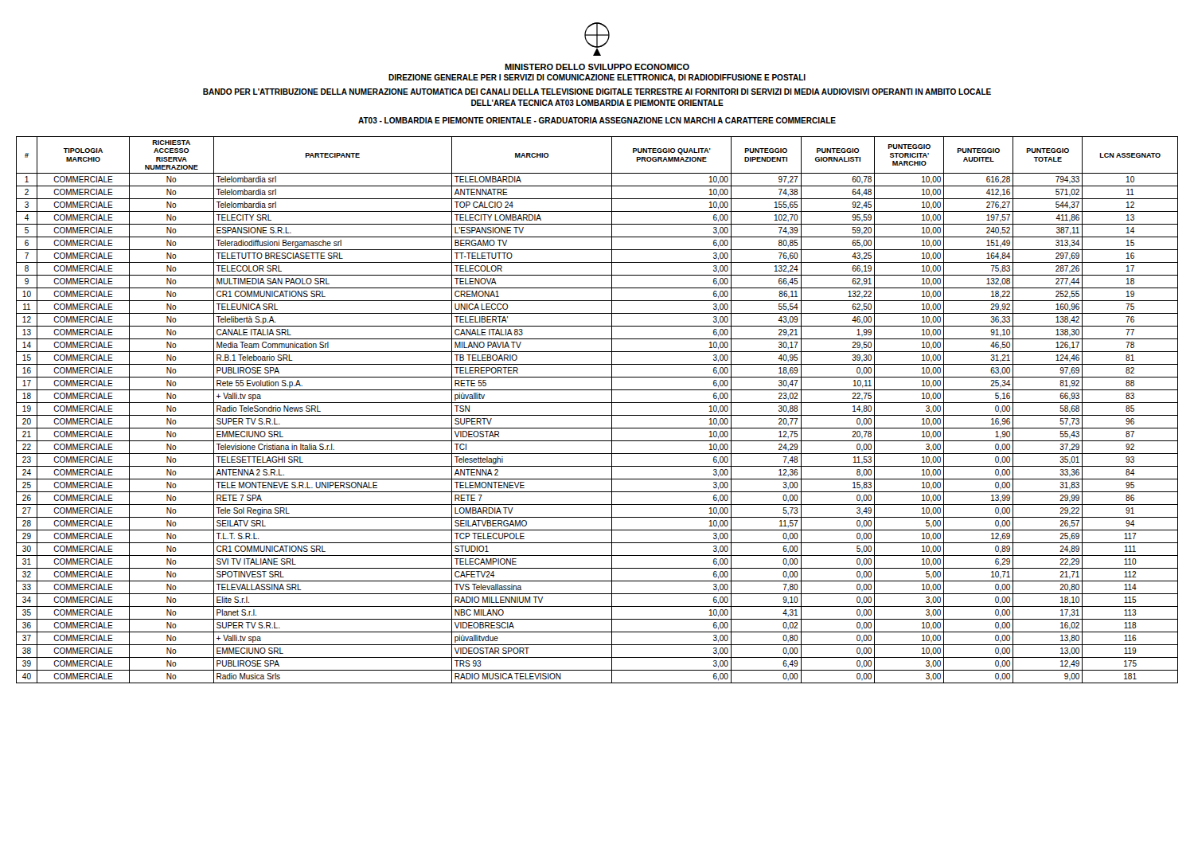MINISTERO DELLO SVILUPPO ECONOMICO
DIREZIONE GENERALE PER I SERVIZI DI COMUNICAZIONE ELETTRONICA, DI RADIODIFFUSIONE E POSTALI
BANDO PER L'ATTRIBUZIONE DELLA NUMERAZIONE AUTOMATICA DEI CANALI DELLA TELEVISIONE DIGITALE TERRESTRE AI FORNITORI DI SERVIZI DI MEDIA AUDIOVISIVI OPERANTI IN AMBITO LOCALE
DELL'AREA TECNICA AT03 LOMBARDIA E PIEMONTE ORIENTALE
AT03 - LOMBARDIA E PIEMONTE ORIENTALE - GRADUATORIA ASSEGNAZIONE LCN MARCHI A CARATTERE COMMERCIALE
| # | TIPOLOGIA MARCHIO | RICHIESTA ACCESSO RISERVA NUMERAZIONE | PARTECIPANTE | MARCHIO | PUNTEGGIO QUALITA' PROGRAMMAZIONE | PUNTEGGIO DIPENDENTI | PUNTEGGIO GIORNALISTI | PUNTEGGIO STORICITA' MARCHIO | PUNTEGGIO AUDITEL | PUNTEGGIO TOTALE | LCN ASSEGNATO |
| --- | --- | --- | --- | --- | --- | --- | --- | --- | --- | --- | --- |
| 1 | COMMERCIALE | No | Telelombardia srl | TELELOMBARDIA | 10,00 | 97,27 | 60,78 | 10,00 | 616,28 | 794,33 | 10 |
| 2 | COMMERCIALE | No | Telelombardia srl | ANTENNATRE | 10,00 | 74,38 | 64,48 | 10,00 | 412,16 | 571,02 | 11 |
| 3 | COMMERCIALE | No | Telelombardia srl | TOP CALCIO 24 | 10,00 | 155,65 | 92,45 | 10,00 | 276,27 | 544,37 | 12 |
| 4 | COMMERCIALE | No | TELECITY SRL | TELECITY LOMBARDIA | 6,00 | 102,70 | 95,59 | 10,00 | 197,57 | 411,86 | 13 |
| 5 | COMMERCIALE | No | ESPANSIONE S.R.L. | L'ESPANSIONE TV | 3,00 | 74,39 | 59,20 | 10,00 | 240,52 | 387,11 | 14 |
| 6 | COMMERCIALE | No | Teleradiodiffusioni Bergamasche srl | BERGAMO TV | 6,00 | 80,85 | 65,00 | 10,00 | 151,49 | 313,34 | 15 |
| 7 | COMMERCIALE | No | TELETUTTO BRESCIASETTE SRL | TT-TELETUTTO | 3,00 | 76,60 | 43,25 | 10,00 | 164,84 | 297,69 | 16 |
| 8 | COMMERCIALE | No | TELECOLOR SRL | TELECOLOR | 3,00 | 132,24 | 66,19 | 10,00 | 75,83 | 287,26 | 17 |
| 9 | COMMERCIALE | No | MULTIMEDIA SAN PAOLO SRL | TELENOVA | 6,00 | 66,45 | 62,91 | 10,00 | 132,08 | 277,44 | 18 |
| 10 | COMMERCIALE | No | CR1 COMMUNICATIONS SRL | CREMONA1 | 6,00 | 86,11 | 132,22 | 10,00 | 18,22 | 252,55 | 19 |
| 11 | COMMERCIALE | No | TELEUNICA SRL | UNICA LECCO | 3,00 | 55,54 | 62,50 | 10,00 | 29,92 | 160,96 | 75 |
| 12 | COMMERCIALE | No | Telelibertà S.p.A. | TELELIBERTA' | 3,00 | 43,09 | 46,00 | 10,00 | 36,33 | 138,42 | 76 |
| 13 | COMMERCIALE | No | CANALE ITALIA SRL | CANALE ITALIA 83 | 6,00 | 29,21 | 1,99 | 10,00 | 91,10 | 138,30 | 77 |
| 14 | COMMERCIALE | No | Media Team Communication Srl | MILANO PAVIA TV | 10,00 | 30,17 | 29,50 | 10,00 | 46,50 | 126,17 | 78 |
| 15 | COMMERCIALE | No | R.B.1 Teleboario SRL | TB TELEBOARIO | 3,00 | 40,95 | 39,30 | 10,00 | 31,21 | 124,46 | 81 |
| 16 | COMMERCIALE | No | PUBLIROSE SPA | TELEREPORTER | 6,00 | 18,69 | 0,00 | 10,00 | 63,00 | 97,69 | 82 |
| 17 | COMMERCIALE | No | Rete 55 Evolution S.p.A. | RETE 55 | 6,00 | 30,47 | 10,11 | 10,00 | 25,34 | 81,92 | 88 |
| 18 | COMMERCIALE | No | + Valli.tv spa | piùvallitv | 6,00 | 23,02 | 22,75 | 10,00 | 5,16 | 66,93 | 83 |
| 19 | COMMERCIALE | No | Radio TeleSondrio News SRL | TSN | 10,00 | 30,88 | 14,80 | 3,00 | 0,00 | 58,68 | 85 |
| 20 | COMMERCIALE | No | SUPER TV S.R.L. | SUPERTV | 10,00 | 20,77 | 0,00 | 10,00 | 16,96 | 57,73 | 96 |
| 21 | COMMERCIALE | No | EMMECIUNO SRL | VIDEOSTAR | 10,00 | 12,75 | 20,78 | 10,00 | 1,90 | 55,43 | 87 |
| 22 | COMMERCIALE | No | Televisione Cristiana in Italia S.r.l. | TCI | 10,00 | 24,29 | 0,00 | 3,00 | 0,00 | 37,29 | 92 |
| 23 | COMMERCIALE | No | TELESETTELAGHI SRL | Telesettelaghi | 6,00 | 7,48 | 11,53 | 10,00 | 0,00 | 35,01 | 93 |
| 24 | COMMERCIALE | No | ANTENNA 2 S.R.L. | ANTENNA 2 | 3,00 | 12,36 | 8,00 | 10,00 | 0,00 | 33,36 | 84 |
| 25 | COMMERCIALE | No | TELE MONTENEVE S.R.L. UNIPERSONALE | TELEMONTENEVE | 3,00 | 3,00 | 15,83 | 10,00 | 0,00 | 31,83 | 95 |
| 26 | COMMERCIALE | No | RETE 7 SPA | RETE 7 | 6,00 | 0,00 | 0,00 | 10,00 | 13,99 | 29,99 | 86 |
| 27 | COMMERCIALE | No | Tele Sol Regina SRL | LOMBARDIA TV | 10,00 | 5,73 | 3,49 | 10,00 | 0,00 | 29,22 | 91 |
| 28 | COMMERCIALE | No | SEILATV SRL | SEILATVBERGAMO | 10,00 | 11,57 | 0,00 | 5,00 | 0,00 | 26,57 | 94 |
| 29 | COMMERCIALE | No | T.L.T. S.R.L. | TCP TELECUPOLE | 3,00 | 0,00 | 0,00 | 10,00 | 12,69 | 25,69 | 117 |
| 30 | COMMERCIALE | No | CR1 COMMUNICATIONS SRL | STUDIO1 | 3,00 | 6,00 | 5,00 | 10,00 | 0,89 | 24,89 | 111 |
| 31 | COMMERCIALE | No | SVI TV ITALIANE SRL | TELECAMPIONE | 6,00 | 0,00 | 0,00 | 10,00 | 6,29 | 22,29 | 110 |
| 32 | COMMERCIALE | No | SPOTINVEST SRL | CAFETV24 | 6,00 | 0,00 | 0,00 | 5,00 | 10,71 | 21,71 | 112 |
| 33 | COMMERCIALE | No | TELEVALLASSINA SRL | TVS Televallassina | 3,00 | 7,80 | 0,00 | 10,00 | 0,00 | 20,80 | 114 |
| 34 | COMMERCIALE | No | Elite S.r.l. | RADIO MILLENNIUM TV | 6,00 | 9,10 | 0,00 | 3,00 | 0,00 | 18,10 | 115 |
| 35 | COMMERCIALE | No | Planet S.r.l. | NBC MILANO | 10,00 | 4,31 | 0,00 | 3,00 | 0,00 | 17,31 | 113 |
| 36 | COMMERCIALE | No | SUPER TV S.R.L. | VIDEOBRESCIA | 6,00 | 0,02 | 0,00 | 10,00 | 0,00 | 16,02 | 118 |
| 37 | COMMERCIALE | No | + Valli.tv spa | piùvallitvdue | 3,00 | 0,80 | 0,00 | 10,00 | 0,00 | 13,80 | 116 |
| 38 | COMMERCIALE | No | EMMECIUNO SRL | VIDEOSTAR SPORT | 3,00 | 0,00 | 0,00 | 10,00 | 0,00 | 13,00 | 119 |
| 39 | COMMERCIALE | No | PUBLIROSE SPA | TRS 93 | 3,00 | 6,49 | 0,00 | 3,00 | 0,00 | 12,49 | 175 |
| 40 | COMMERCIALE | No | Radio Musica Srls | RADIO MUSICA TELEVISION | 6,00 | 0,00 | 0,00 | 3,00 | 0,00 | 9,00 | 181 |